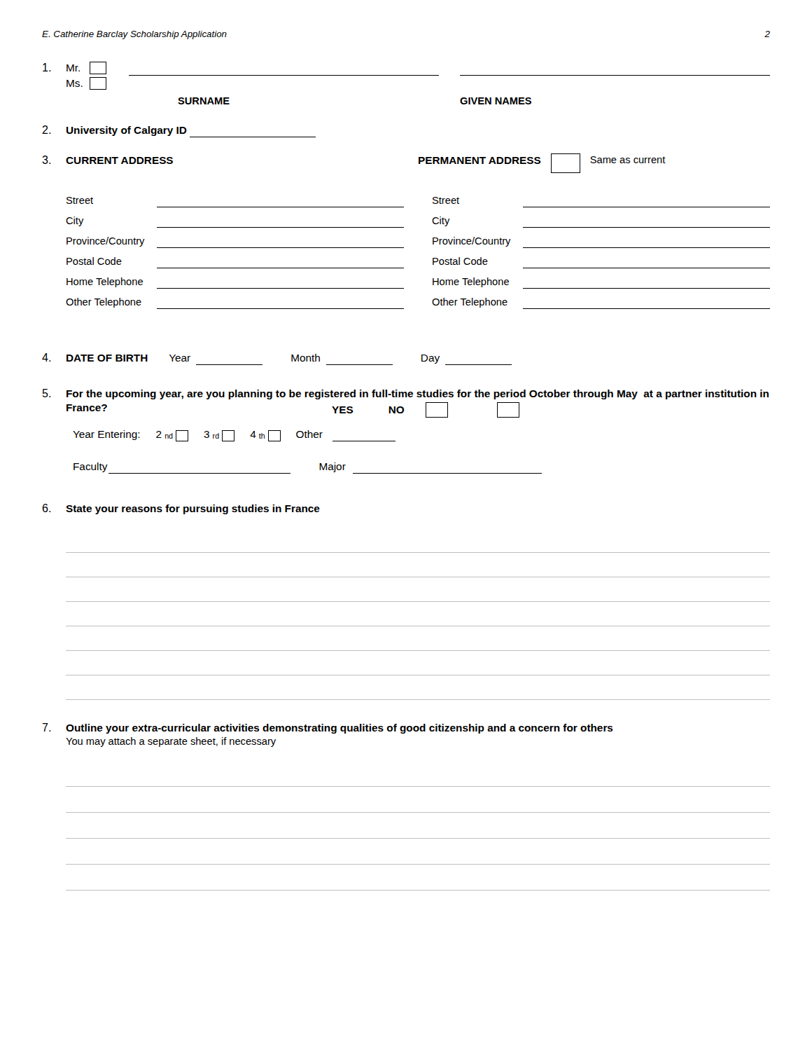E. Catherine Barclay Scholarship Application
2
1.
Mr.
Ms.
SURNAME
GIVEN NAMES
2.
University of Calgary ID
3.
CURRENT ADDRESS
PERMANENT ADDRESS Same as current
Street
City
Province/Country
Postal Code
Home Telephone
Other Telephone
Street
City
Province/Country
Postal Code
Home Telephone
Other Telephone
4.
DATE OF BIRTH Year Month Day
5.
For the upcoming year, are you planning to be registered in full-time studies for the period October through May at a partner institution in France?
YES NO
Year Entering: 2nd 3rd 4th Other
Faculty Major
6.
State your reasons for pursuing studies in France
7.
Outline your extra-curricular activities demonstrating qualities of good citizenship and a concern for others
You may attach a separate sheet, if necessary